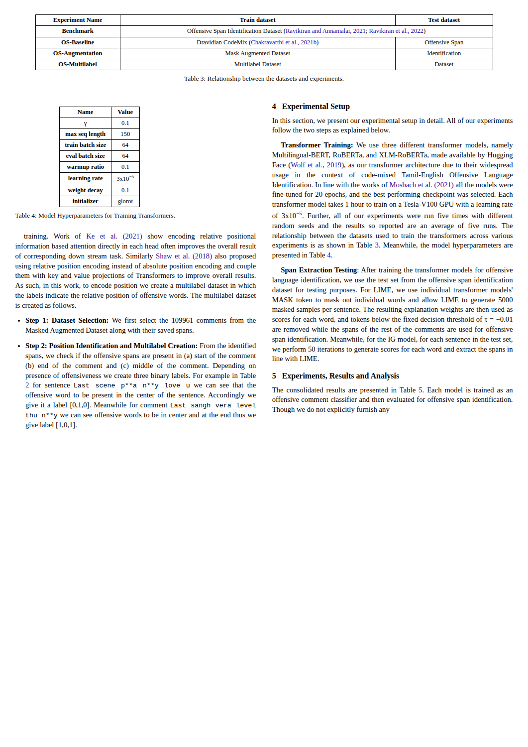Table 3: Relationship between the datasets and experiments.
| Experiment Name | Train dataset | Test dataset |
| --- | --- | --- |
| Benchmark | Offensive Span Identification Dataset ( Ravikiran and Annamalai, 2021 ; Ravikiran et al., 2022 ) |
| OS-Baseline | Dravidian CodeMix ( Chakravarthi et al., 2021b ) | Offensive Span |
| OS-Augmentation | Mask Augmented Dataset | Identification |
| OS-Multilabel | Multilabel Dataset | Dataset |
| Name | Value |
| --- | --- |
| γ | 0.1 |
| max seq length | 150 |
| train batch size | 64 |
| eval batch size | 64 |
| warmup ratio | 0.1 |
| learning rate | 3x10 −5 |
| weight decay | 0.1 |
| initializer | glorot |
Table 4: Model Hyperparameters for Training Transformers.
training. Work of Ke et al. (2021) show encoding relative positional information based attention directly in each head often improves the overall result of corresponding down stream task. Similarly Shaw et al. (2018) also proposed using relative position encoding instead of absolute position encoding and couple them with key and value projections of Transformers to improve overall results. As such, in this work, to encode position we create a multilabel dataset in which the labels indicate the relative position of offensive words. The multilabel dataset is created as follows.
Step 1: Dataset Selection: We first select the 109961 comments from the Masked Augmented Dataset along with their saved spans.
Step 2: Position Identification and Multilabel Creation: From the identified spans, we check if the offensive spans are present in (a) start of the comment (b) end of the comment and (c) middle of the comment. Depending on presence of offensiveness we create three binary labels. For example in Table 2 for sentence Last scene p**a n**y love u we can see that the offensive word to be present in the center of the sentence. Accordingly we give it a label [0,1,0]. Meanwhile for comment Last sangh vera level thu n**y we can see offensive words to be in center and at the end thus we give label [1,0,1].
4 Experimental Setup
In this section, we present our experimental setup in detail. All of our experiments follow the two steps as explained below.
Transformer Training: We use three different transformer models, namely Multilingual-BERT, RoBERTa, and XLM-RoBERTa, made available by Hugging Face (Wolf et al., 2019), as our transformer architecture due to their widespread usage in the context of code-mixed Tamil-English Offensive Language Identification. In line with the works of Mosbach et al. (2021) all the models were fine-tuned for 20 epochs, and the best performing checkpoint was selected. Each transformer model takes 1 hour to train on a Tesla-V100 GPU with a learning rate of 3x10−5. Further, all of our experiments were run five times with different random seeds and the results so reported are an average of five runs. The relationship between the datasets used to train the transformers across various experiments is as shown in Table 3. Meanwhile, the model hyperparameters are presented in Table 4.
Span Extraction Testing: After training the transformer models for offensive language identification, we use the test set from the offensive span identification dataset for testing purposes. For LIME, we use individual transformer models' MASK token to mask out individual words and allow LIME to generate 5000 masked samples per sentence. The resulting explanation weights are then used as scores for each word, and tokens below the fixed decision threshold of τ = −0.01 are removed while the spans of the rest of the comments are used for offensive span identification. Meanwhile, for the IG model, for each sentence in the test set, we perform 50 iterations to generate scores for each word and extract the spans in line with LIME.
5 Experiments, Results and Analysis
The consolidated results are presented in Table 5. Each model is trained as an offensive comment classifier and then evaluated for offensive span identification. Though we do not explicitly furnish any